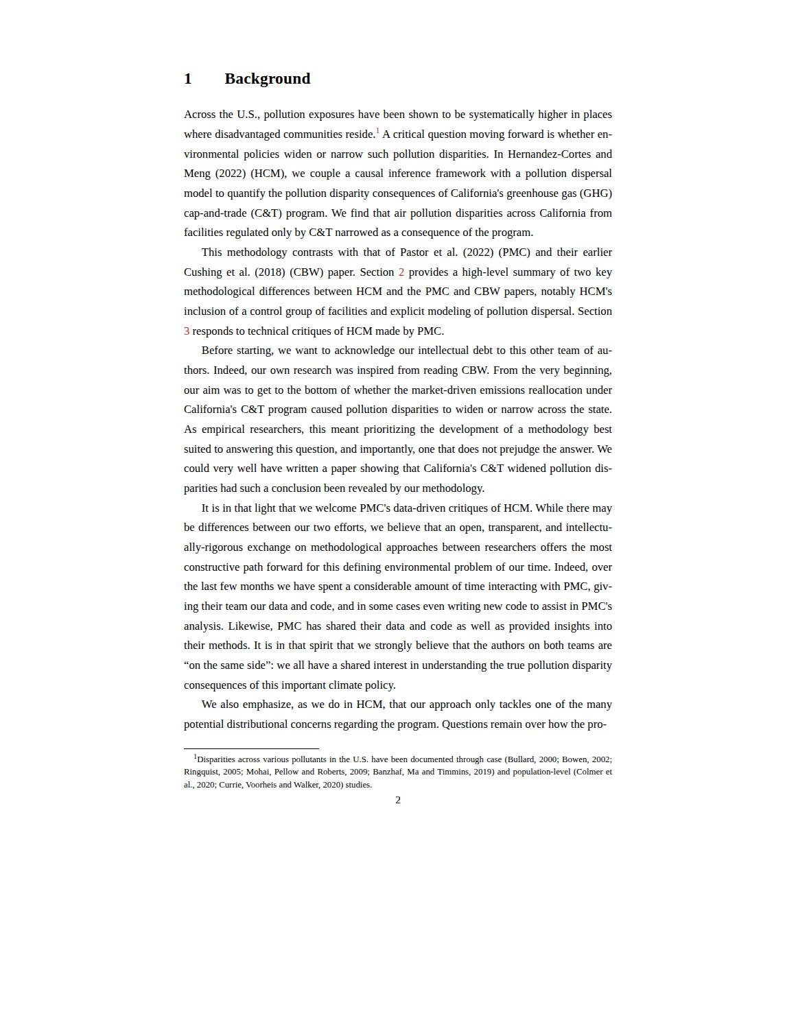1 Background
Across the U.S., pollution exposures have been shown to be systematically higher in places where disadvantaged communities reside.1 A critical question moving forward is whether environmental policies widen or narrow such pollution disparities. In Hernandez-Cortes and Meng (2022) (HCM), we couple a causal inference framework with a pollution dispersal model to quantify the pollution disparity consequences of California's greenhouse gas (GHG) cap-and-trade (C&T) program. We find that air pollution disparities across California from facilities regulated only by C&T narrowed as a consequence of the program.
This methodology contrasts with that of Pastor et al. (2022) (PMC) and their earlier Cushing et al. (2018) (CBW) paper. Section 2 provides a high-level summary of two key methodological differences between HCM and the PMC and CBW papers, notably HCM's inclusion of a control group of facilities and explicit modeling of pollution dispersal. Section 3 responds to technical critiques of HCM made by PMC.
Before starting, we want to acknowledge our intellectual debt to this other team of authors. Indeed, our own research was inspired from reading CBW. From the very beginning, our aim was to get to the bottom of whether the market-driven emissions reallocation under California's C&T program caused pollution disparities to widen or narrow across the state. As empirical researchers, this meant prioritizing the development of a methodology best suited to answering this question, and importantly, one that does not prejudge the answer. We could very well have written a paper showing that California's C&T widened pollution disparities had such a conclusion been revealed by our methodology.
It is in that light that we welcome PMC's data-driven critiques of HCM. While there may be differences between our two efforts, we believe that an open, transparent, and intellectually-rigorous exchange on methodological approaches between researchers offers the most constructive path forward for this defining environmental problem of our time. Indeed, over the last few months we have spent a considerable amount of time interacting with PMC, giving their team our data and code, and in some cases even writing new code to assist in PMC's analysis. Likewise, PMC has shared their data and code as well as provided insights into their methods. It is in that spirit that we strongly believe that the authors on both teams are “on the same side”: we all have a shared interest in understanding the true pollution disparity consequences of this important climate policy.
We also emphasize, as we do in HCM, that our approach only tackles one of the many potential distributional concerns regarding the program. Questions remain over how the pro-
1Disparities across various pollutants in the U.S. have been documented through case (Bullard, 2000; Bowen, 2002; Ringquist, 2005; Mohai, Pellow and Roberts, 2009; Banzhaf, Ma and Timmins, 2019) and population-level (Colmer et al., 2020; Currie, Voorheis and Walker, 2020) studies.
2